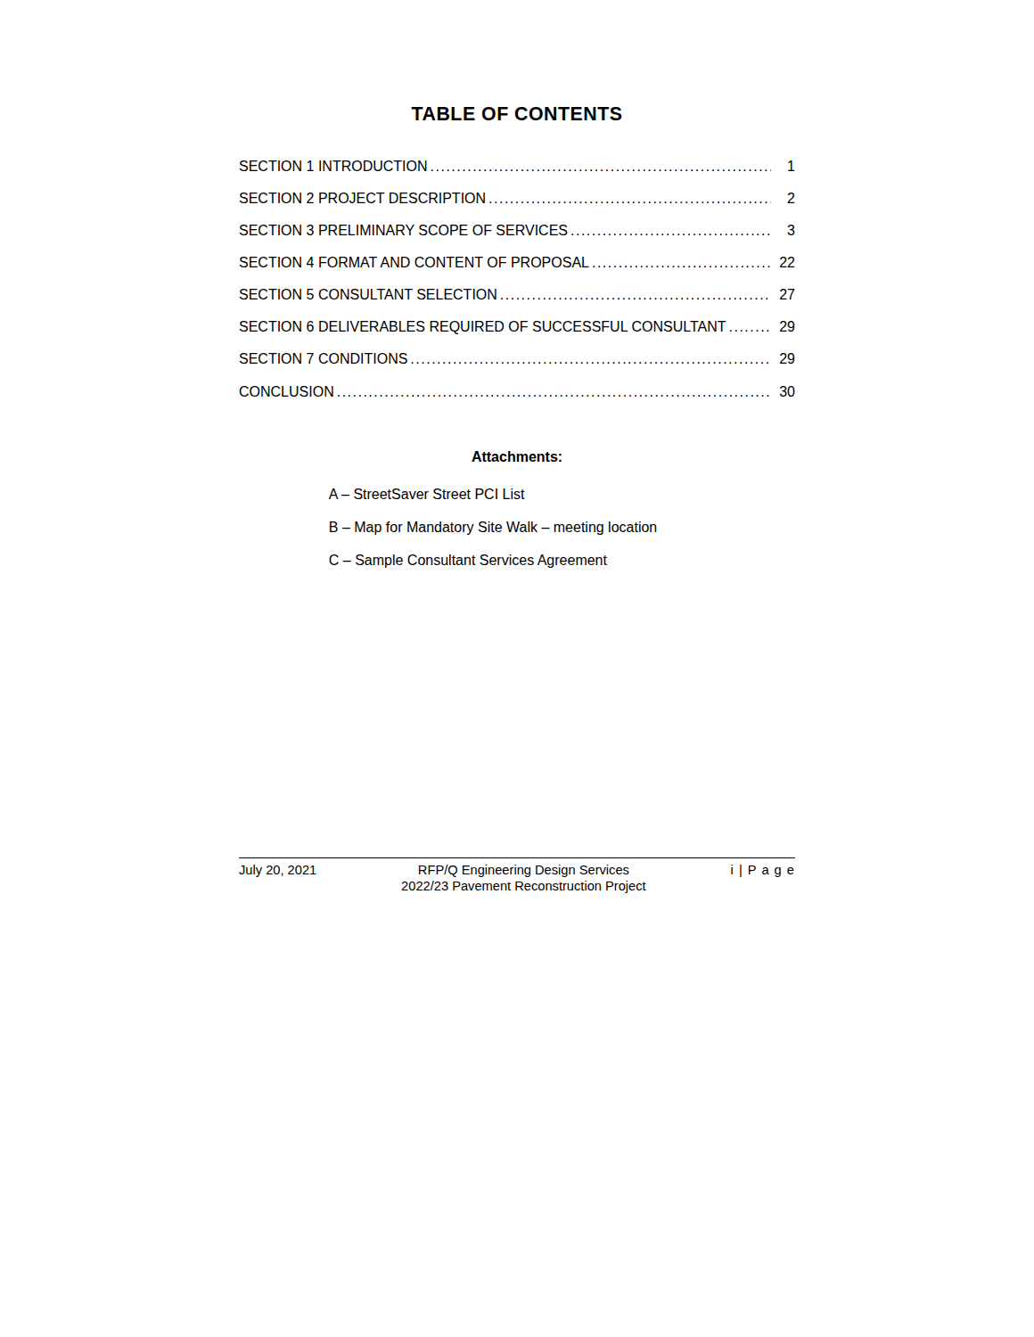TABLE OF CONTENTS
SECTION 1 INTRODUCTION .................................................................................................................. 1
SECTION 2 PROJECT DESCRIPTION ................................................................................................ 2
SECTION 3 PRELIMINARY SCOPE OF SERVICES ......................................................................... 3
SECTION 4 FORMAT AND CONTENT OF PROPOSAL ................................................................. 22
SECTION 5 CONSULTANT SELECTION ........................................................................................... 27
SECTION 6 DELIVERABLES REQUIRED OF SUCCESSFUL CONSULTANT ............................ 29
SECTION 7 CONDITIONS ..................................................................................................................... 29
CONCLUSION ................................................................................................................................. 30
Attachments:
A – StreetSaver Street PCI List
B – Map for Mandatory Site Walk – meeting location
C – Sample Consultant Services Agreement
July 20, 2021
RFP/Q Engineering Design Services
2022/23 Pavement Reconstruction Project
i | P a g e